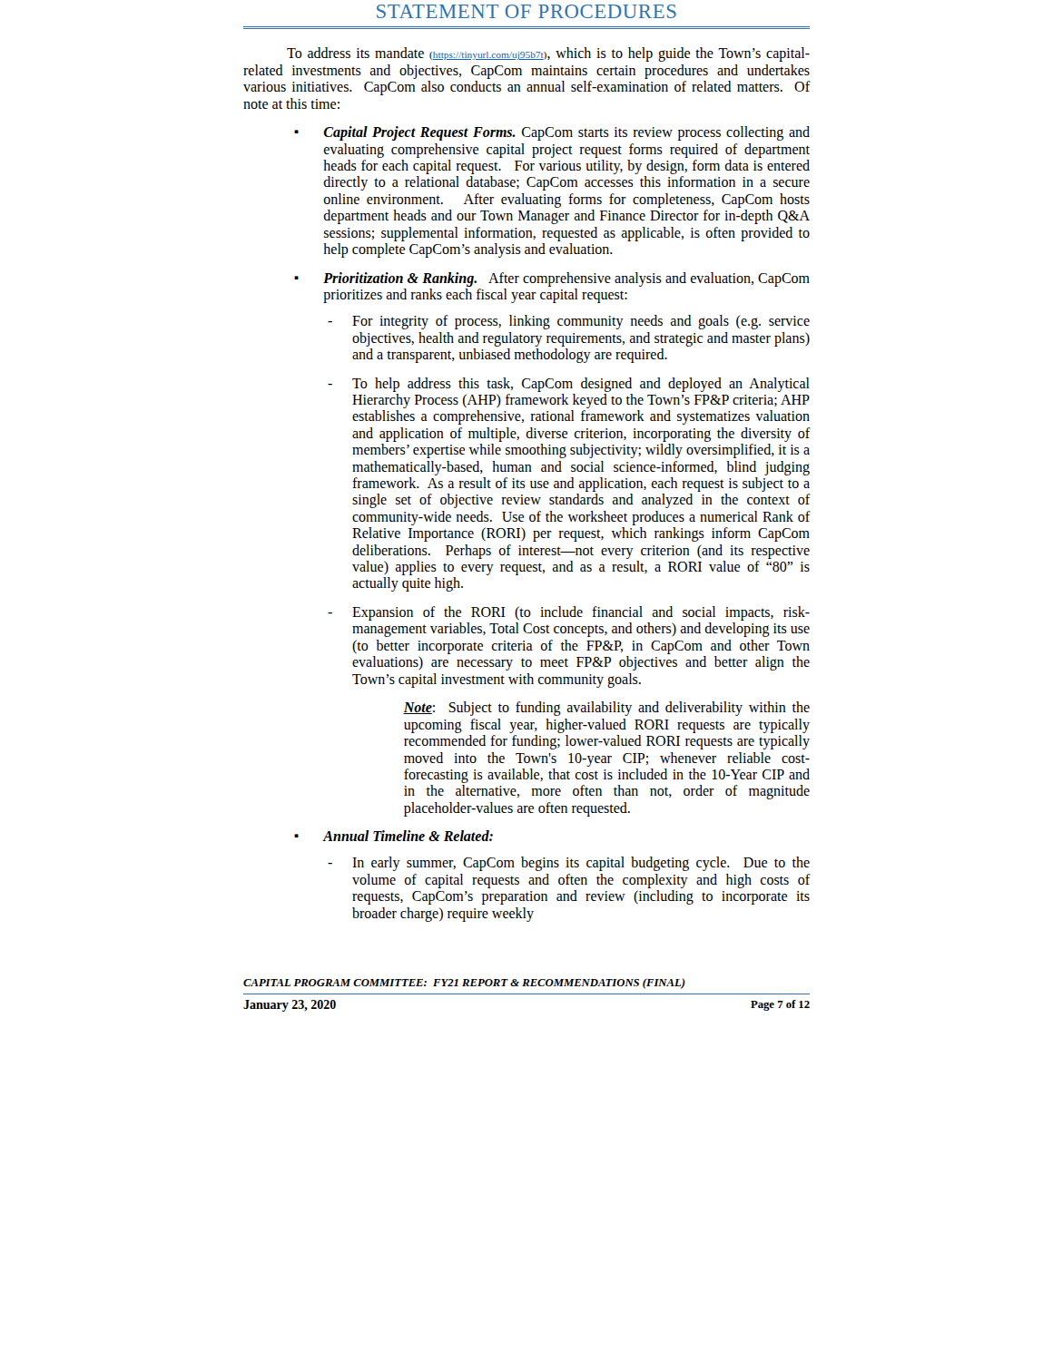Statement of Procedures
To address its mandate (https://tinyurl.com/uj95b7t), which is to help guide the Town’s capital-related investments and objectives, CapCom maintains certain procedures and undertakes various initiatives. CapCom also conducts an annual self-examination of related matters. Of note at this time:
Capital Project Request Forms. CapCom starts its review process collecting and evaluating comprehensive capital project request forms required of department heads for each capital request. For various utility, by design, form data is entered directly to a relational database; CapCom accesses this information in a secure online environment. After evaluating forms for completeness, CapCom hosts department heads and our Town Manager and Finance Director for in-depth Q&A sessions; supplemental information, requested as applicable, is often provided to help complete CapCom’s analysis and evaluation.
Prioritization & Ranking. After comprehensive analysis and evaluation, CapCom prioritizes and ranks each fiscal year capital request:
For integrity of process, linking community needs and goals (e.g. service objectives, health and regulatory requirements, and strategic and master plans) and a transparent, unbiased methodology are required.
To help address this task, CapCom designed and deployed an Analytical Hierarchy Process (AHP) framework keyed to the Town’s FP&P criteria; AHP establishes a comprehensive, rational framework and systematizes valuation and application of multiple, diverse criterion, incorporating the diversity of members’ expertise while smoothing subjectivity; wildly oversimplified, it is a mathematically-based, human and social science-informed, blind judging framework. As a result of its use and application, each request is subject to a single set of objective review standards and analyzed in the context of community-wide needs. Use of the worksheet produces a numerical Rank of Relative Importance (RORI) per request, which rankings inform CapCom deliberations. Perhaps of interest—not every criterion (and its respective value) applies to every request, and as a result, a RORI value of “80” is actually quite high.
Expansion of the RORI (to include financial and social impacts, risk-management variables, Total Cost concepts, and others) and developing its use (to better incorporate criteria of the FP&P, in CapCom and other Town evaluations) are necessary to meet FP&P objectives and better align the Town’s capital investment with community goals.
Note: Subject to funding availability and deliverability within the upcoming fiscal year, higher-valued RORI requests are typically recommended for funding; lower-valued RORI requests are typically moved into the Town's 10-year CIP; whenever reliable cost-forecasting is available, that cost is included in the 10-Year CIP and in the alternative, more often than not, order of magnitude placeholder-values are often requested.
Annual Timeline & Related:
In early summer, CapCom begins its capital budgeting cycle. Due to the volume of capital requests and often the complexity and high costs of requests, CapCom’s preparation and review (including to incorporate its broader charge) require weekly
CAPITAL PROGRAM COMMITTEE: FY21 REPORT & RECOMMENDATIONS (FINAL)
January 23, 2020 Page 7 of 12